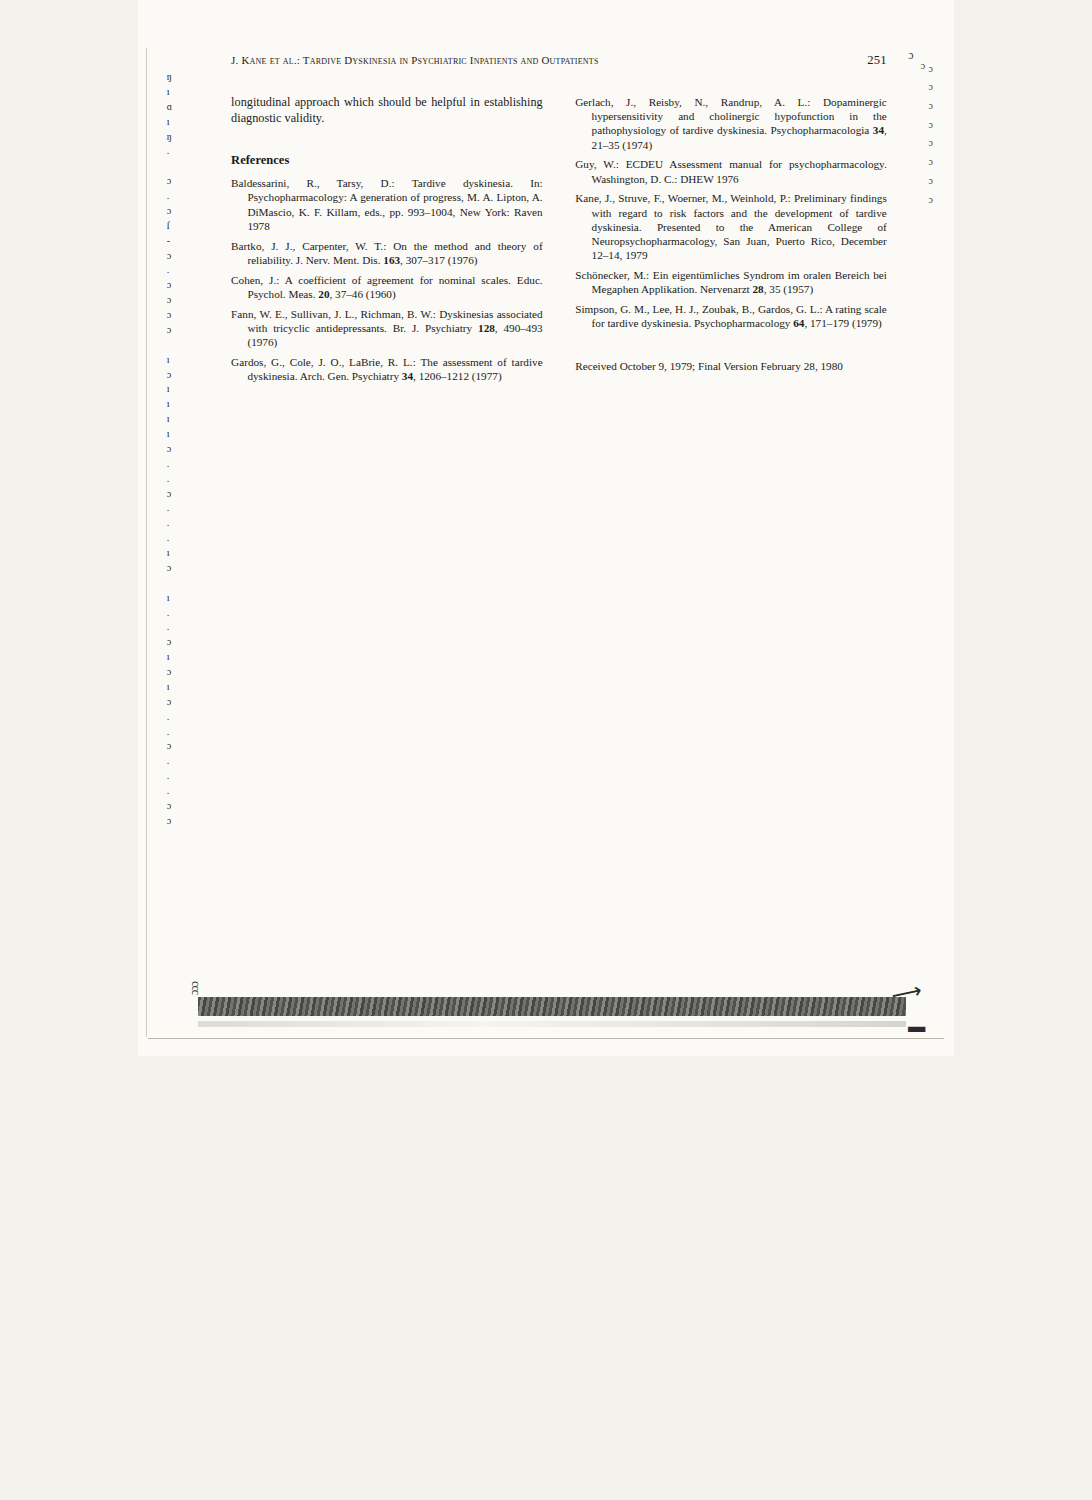ŋ
ı
ɑ
ı
ŋ
.
ɔ
.
ɔ
ſ
-
ɔ
.
ɔ
ɔ
ɔ
ɔ
ı
ɔ
ı
ı
ı
ı
ɔ
.
.
ɔ
.
.
.
ı
ɔ
ı
.
.
ɔ
ı
ɔ
ı
ɔ
.
.
ɔ
.
.
.
ɔ
ɔ
ɔ
ɔ
ɔ
ɔ
ɔ
ɔ
ɔ
ɔ
ɔ
ɔ
J. Kane et al.: Tardive Dyskinesia in Psychiatric Inpatients and Outpatients 251
longitudinal approach which should be helpful in establishing diagnostic validity.
References
Baldessarini, R., Tarsy, D.: Tardive dyskinesia. In: Psychopharmacology: A generation of progress, M. A. Lipton, A. DiMascio, K. F. Killam, eds., pp. 993–1004, New York: Raven 1978
Bartko, J. J., Carpenter, W. T.: On the method and theory of reliability. J. Nerv. Ment. Dis. 163, 307–317 (1976)
Cohen, J.: A coefficient of agreement for nominal scales. Educ. Psychol. Meas. 20, 37–46 (1960)
Fann, W. E., Sullivan, J. L., Richman, B. W.: Dyskinesias associated with tricyclic antidepressants. Br. J. Psychiatry 128, 490–493 (1976)
Gardos, G., Cole, J. O., LaBrie, R. L.: The assessment of tardive dyskinesia. Arch. Gen. Psychiatry 34, 1206–1212 (1977)
Gerlach, J., Reisby, N., Randrup, A. L.: Dopaminergic hypersensitivity and cholinergic hypofunction in the pathophysiology of tardive dyskinesia. Psychopharmacologia 34, 21–35 (1974)
Guy, W.: ECDEU Assessment manual for psychopharmacology. Washington, D. C.: DHEW 1976
Kane, J., Struve, F., Woerner, M., Weinhold, P.: Preliminary findings with regard to risk factors and the development of tardive dyskinesia. Presented to the American College of Neuropsychopharmacology, San Juan, Puerto Rico, December 12–14, 1979
Schönecker, M.: Ein eigentümliches Syndrom im oralen Bereich bei Megaphen Applikation. Nervenarzt 28, 35 (1957)
Simpson, G. M., Lee, H. J., Zoubak, B., Gardos, G. L.: A rating scale for tardive dyskinesia. Psychopharmacology 64, 171–179 (1979)
Received October 9, 1979; Final Version February 28, 1980
ɔɔɔ
⟶
▬